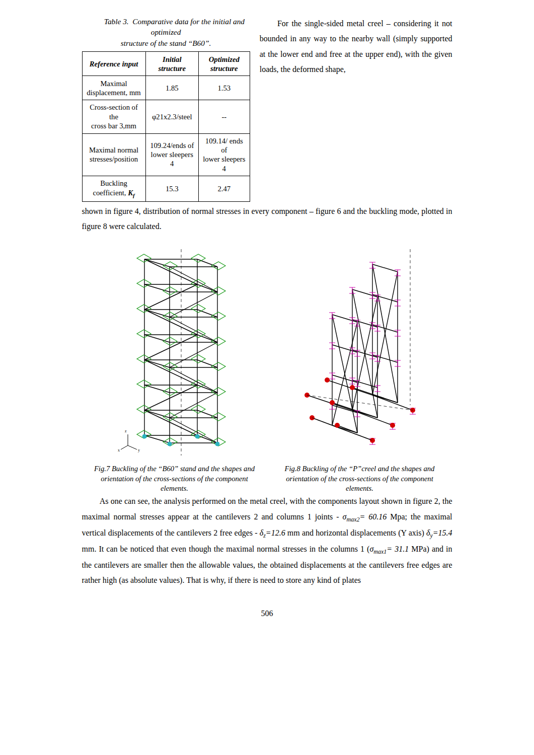| Table 3. Comparative data for the initial and optimized structure of the stand “B60”. / Reference input / Initial structure / Optimized structure / / --- / --- / --- / / Maximal displacement, mm / 1.85 / 1.53 / / Cross-section of the cross bar 3,mm / φ21x2.3/steel / -- / / Maximal normal stresses/position / 109.24/ends of lower sleepers 4 / 109.14/ ends of lower sleepers 4 / / Buckling coefficient, K f / 15.3 / 2.47 / | For the single-sided metal creel – considering it not bounded in any way to the nearby wall (simply supported at the lower end and free at the upper end), with the given loads, the deformed shape, |
shown in figure 4, distribution of normal stresses in every component – figure 6 and the buckling mode, plotted in figure 8 were calculated.
| z y x Fig.7 Buckling of the “B60” stand and the shapes and orientation of the cross-sections of the component elements. | Fig.8 Buckling of the “P”creel and the shapes and orientation of the cross-sections of the component elements. |
As one can see, the analysis performed on the metal creel, with the components layout shown in figure 2, the maximal normal stresses appear at the cantilevers 2 and columns 1 joints - σmax2= 60.16 Mpa; the maximal vertical displacements of the cantilevers 2 free edges - δz=12.6 mm and horizontal displacements (Y axis) δy=15.4 mm. It can be noticed that even though the maximal normal stresses in the columns 1 (σmax1= 31.1 MPa) and in the cantilevers are smaller then the allowable values, the obtained displacements at the cantilevers free edges are rather high (as absolute values). That is why, if there is need to store any kind of plates
506